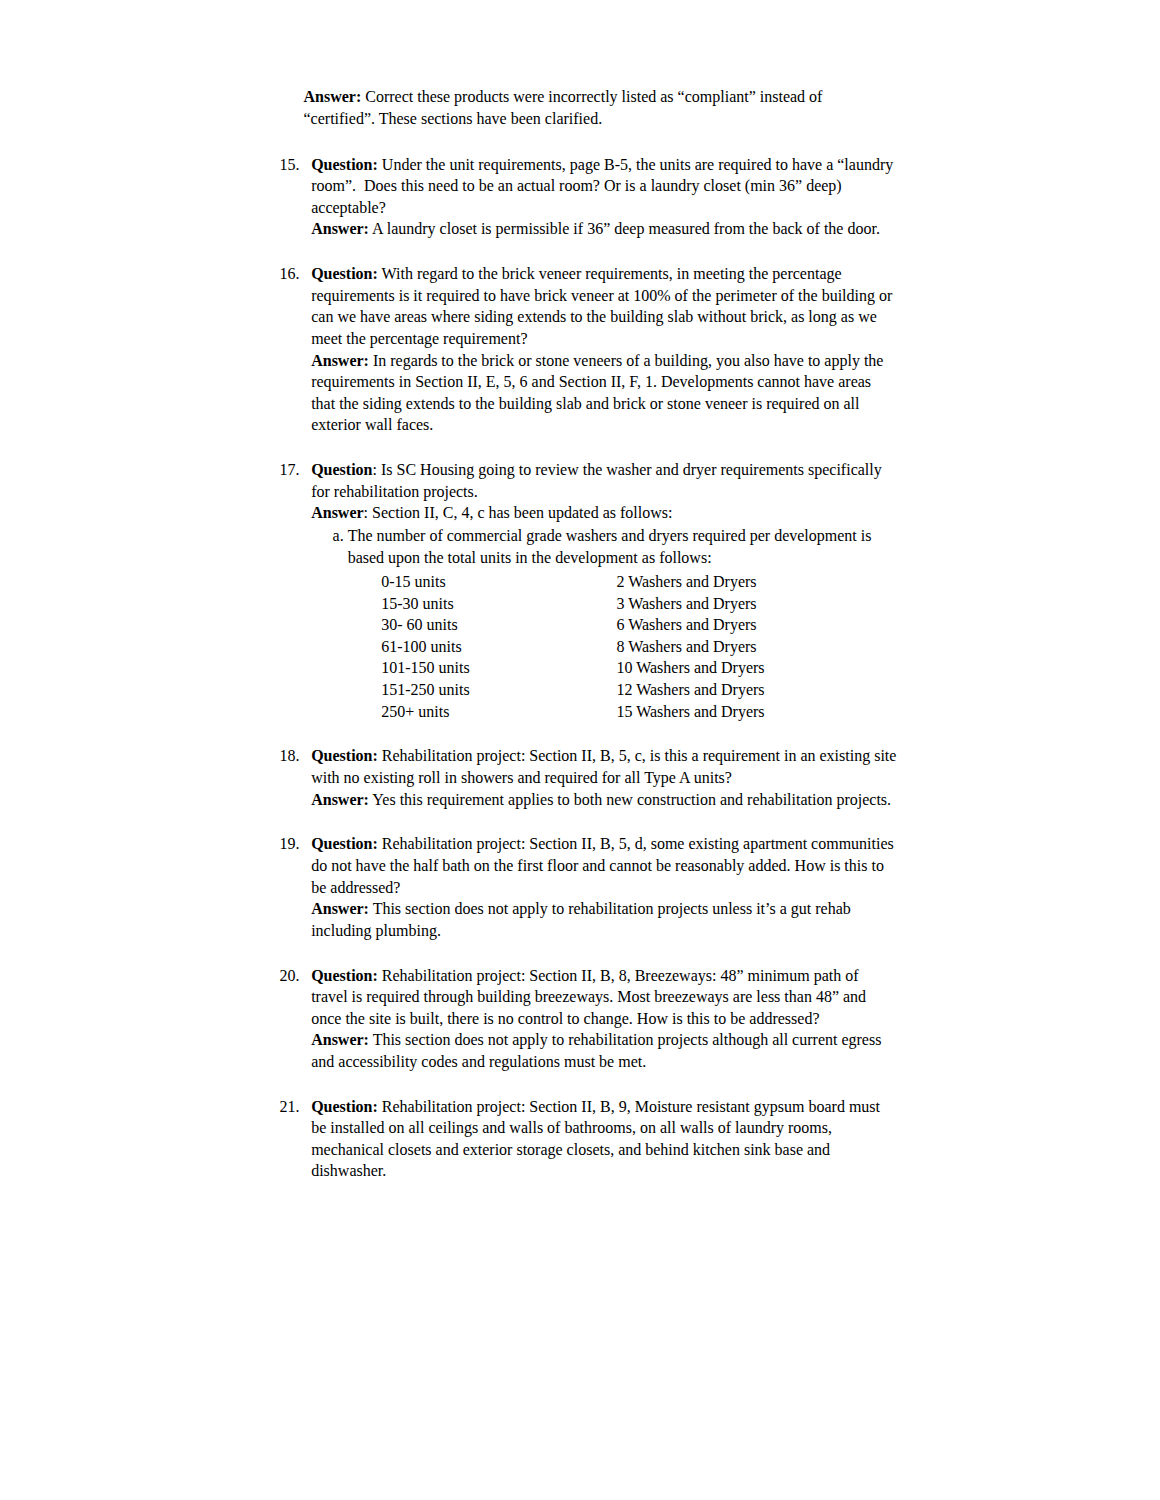Answer: Correct these products were incorrectly listed as “compliant” instead of “certified”. These sections have been clarified.
Question: Under the unit requirements, page B-5, the units are required to have a “laundry room”. Does this need to be an actual room? Or is a laundry closet (min 36” deep) acceptable?
Answer: A laundry closet is permissible if 36” deep measured from the back of the door.
Question: With regard to the brick veneer requirements, in meeting the percentage requirements is it required to have brick veneer at 100% of the perimeter of the building or can we have areas where siding extends to the building slab without brick, as long as we meet the percentage requirement?
Answer: In regards to the brick or stone veneers of a building, you also have to apply the requirements in Section II, E, 5, 6 and Section II, F, 1. Developments cannot have areas that the siding extends to the building slab and brick or stone veneer is required on all exterior wall faces.
Question: Is SC Housing going to review the washer and dryer requirements specifically for rehabilitation projects.
Answer: Section II, C, 4, c has been updated as follows:
The number of commercial grade washers and dryers required per development is based upon the total units in the development as follows:
| 0-15 units | 2 Washers and Dryers |
| 15-30 units | 3 Washers and Dryers |
| 30- 60 units | 6 Washers and Dryers |
| 61-100 units | 8 Washers and Dryers |
| 101-150 units | 10 Washers and Dryers |
| 151-250 units | 12 Washers and Dryers |
| 250+ units | 15 Washers and Dryers |
Question: Rehabilitation project: Section II, B, 5, c, is this a requirement in an existing site with no existing roll in showers and required for all Type A units?
Answer: Yes this requirement applies to both new construction and rehabilitation projects.
Question: Rehabilitation project: Section II, B, 5, d, some existing apartment communities do not have the half bath on the first floor and cannot be reasonably added. How is this to be addressed?
Answer: This section does not apply to rehabilitation projects unless it’s a gut rehab including plumbing.
Question: Rehabilitation project: Section II, B, 8, Breezeways: 48” minimum path of travel is required through building breezeways. Most breezeways are less than 48” and once the site is built, there is no control to change. How is this to be addressed?
Answer: This section does not apply to rehabilitation projects although all current egress and accessibility codes and regulations must be met.
Question: Rehabilitation project: Section II, B, 9, Moisture resistant gypsum board must be installed on all ceilings and walls of bathrooms, on all walls of laundry rooms, mechanical closets and exterior storage closets, and behind kitchen sink base and dishwasher.